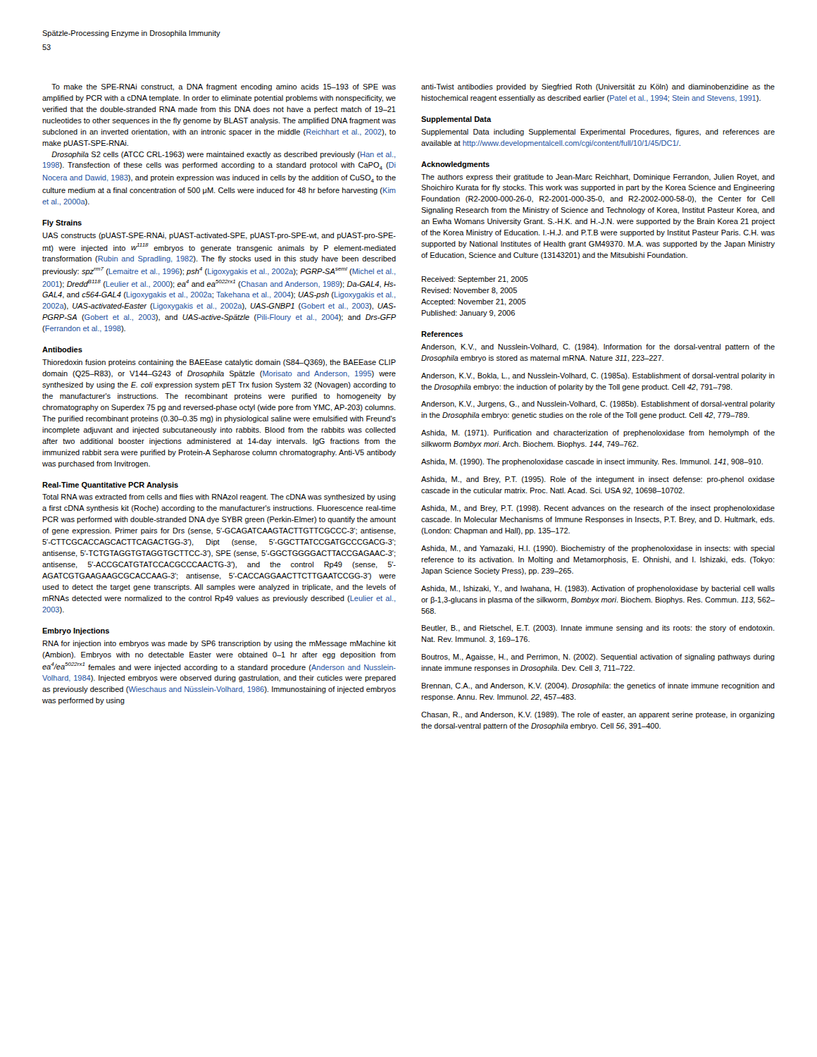Spätzle-Processing Enzyme in Drosophila Immunity
53
To make the SPE-RNAi construct, a DNA fragment encoding amino acids 15–193 of SPE was amplified by PCR with a cDNA template. In order to eliminate potential problems with nonspecificity, we verified that the double-stranded RNA made from this DNA does not have a perfect match of 19–21 nucleotides to other sequences in the fly genome by BLAST analysis. The amplified DNA fragment was subcloned in an inverted orientation, with an intronic spacer in the middle (Reichhart et al., 2002), to make pUAST-SPE-RNAi.
Drosophila S2 cells (ATCC CRL-1963) were maintained exactly as described previously (Han et al., 1998). Transfection of these cells was performed according to a standard protocol with CaPO4 (Di Nocera and Dawid, 1983), and protein expression was induced in cells by the addition of CuSO4 to the culture medium at a final concentration of 500 μM. Cells were induced for 48 hr before harvesting (Kim et al., 2000a).
Fly Strains
UAS constructs (pUAST-SPE-RNAi, pUAST-activated-SPE, pUAST-pro-SPE-wt, and pUAST-pro-SPE-mt) were injected into w1118 embryos to generate transgenic animals by P element-mediated transformation (Rubin and Spradling, 1982). The fly stocks used in this study have been described previously: spzrm7 (Lemaitre et al., 1996); psh4 (Ligoxygakis et al., 2002a); PGRP-SAseml (Michel et al., 2001); DreddB118 (Leulier et al., 2000); ea4 and ea5022rx1 (Chasan and Anderson, 1989); Da-GAL4, Hs-GAL4, and c564-GAL4 (Ligoxygakis et al., 2002a; Takehana et al., 2004); UAS-psh (Ligoxygakis et al., 2002a), UAS-activated-Easter (Ligoxygakis et al., 2002a), UAS-GNBP1 (Gobert et al., 2003), UAS-PGRP-SA (Gobert et al., 2003), and UAS-active-Spätzle (Pili-Floury et al., 2004); and Drs-GFP (Ferrandon et al., 1998).
Antibodies
Thioredoxin fusion proteins containing the BAEEase catalytic domain (S84–Q369), the BAEEase CLIP domain (Q25–R83), or V144–G243 of Drosophila Spätzle (Morisato and Anderson, 1995) were synthesized by using the E. coli expression system pET Trx fusion System 32 (Novagen) according to the manufacturer's instructions. The recombinant proteins were purified to homogeneity by chromatography on Superdex 75 pg and reversed-phase octyl (wide pore from YMC, AP-203) columns. The purified recombinant proteins (0.30–0.35 mg) in physiological saline were emulsified with Freund's incomplete adjuvant and injected subcutaneously into rabbits. Blood from the rabbits was collected after two additional booster injections administered at 14-day intervals. IgG fractions from the immunized rabbit sera were purified by Protein-A Sepharose column chromatography. Anti-V5 antibody was purchased from Invitrogen.
Real-Time Quantitative PCR Analysis
Total RNA was extracted from cells and flies with RNAzol reagent. The cDNA was synthesized by using a first cDNA synthesis kit (Roche) according to the manufacturer's instructions. Fluorescence real-time PCR was performed with double-stranded DNA dye SYBR green (Perkin-Elmer) to quantify the amount of gene expression. Primer pairs for Drs (sense, 5′-GCAGATCAAGTACTTGTTCGCCC-3′; antisense, 5′-CTTCGCACCAGCACTTCAGACTGG-3′), Dipt (sense, 5′-GGCTTATCCGATGCCCGACG-3′; antisense, 5′-TCTGTAGGTGTAGGTGCTTCC-3′), SPE (sense, 5′-GGCTGGGGACTTACCGAGAAC-3′; antisense, 5′-ACCGCATGTATCCACGCCCAACTG-3′), and the control Rp49 (sense, 5′-AGATCGTGAAGAAGCGCACCAAG-3′; antisense, 5′-CACCAGGAACTTCTTGAATCCGG-3′) were used to detect the target gene transcripts. All samples were analyzed in triplicate, and the levels of mRNAs detected were normalized to the control Rp49 values as previously described (Leulier et al., 2003).
Embryo Injections
RNA for injection into embryos was made by SP6 transcription by using the mMessage mMachine kit (Ambion). Embryos with no detectable Easter were obtained 0–1 hr after egg deposition from ea4/ea5022rx1 females and were injected according to a standard procedure (Anderson and Nusslein-Volhard, 1984). Injected embryos were observed during gastrulation, and their cuticles were prepared as previously described (Wieschaus and Nüsslein-Volhard, 1986). Immunostaining of injected embryos was performed by using
anti-Twist antibodies provided by Siegfried Roth (Universität zu Köln) and diaminobenzidine as the histochemical reagent essentially as described earlier (Patel et al., 1994; Stein and Stevens, 1991).
Supplemental Data
Supplemental Data including Supplemental Experimental Procedures, figures, and references are available at http://www.developmentalcell.com/cgi/content/full/10/1/45/DC1/.
Acknowledgments
The authors express their gratitude to Jean-Marc Reichhart, Dominique Ferrandon, Julien Royet, and Shoichiro Kurata for fly stocks. This work was supported in part by the Korea Science and Engineering Foundation (R2-2000-000-26-0, R2-2001-000-35-0, and R2-2002-000-58-0), the Center for Cell Signaling Research from the Ministry of Science and Technology of Korea, Institut Pasteur Korea, and an Ewha Womans University Grant. S.-H.K. and H.-J.N. were supported by the Brain Korea 21 project of the Korea Ministry of Education. I.-H.J. and P.T.B were supported by Institut Pasteur Paris. C.H. was supported by National Institutes of Health grant GM49370. M.A. was supported by the Japan Ministry of Education, Science and Culture (13143201) and the Mitsubishi Foundation.
Received: September 21, 2005
Revised: November 8, 2005
Accepted: November 21, 2005
Published: January 9, 2006
References
Anderson, K.V., and Nusslein-Volhard, C. (1984). Information for the dorsal-ventral pattern of the Drosophila embryo is stored as maternal mRNA. Nature 311, 223–227.
Anderson, K.V., Bokla, L., and Nusslein-Volhard, C. (1985a). Establishment of dorsal-ventral polarity in the Drosophila embryo: the induction of polarity by the Toll gene product. Cell 42, 791–798.
Anderson, K.V., Jurgens, G., and Nusslein-Volhard, C. (1985b). Establishment of dorsal-ventral polarity in the Drosophila embryo: genetic studies on the role of the Toll gene product. Cell 42, 779–789.
Ashida, M. (1971). Purification and characterization of prephenoloxidase from hemolymph of the silkworm Bombyx mori. Arch. Biochem. Biophys. 144, 749–762.
Ashida, M. (1990). The prophenoloxidase cascade in insect immunity. Res. Immunol. 141, 908–910.
Ashida, M., and Brey, P.T. (1995). Role of the integument in insect defense: pro-phenol oxidase cascade in the cuticular matrix. Proc. Natl. Acad. Sci. USA 92, 10698–10702.
Ashida, M., and Brey, P.T. (1998). Recent advances on the research of the insect prophenoloxidase cascade. In Molecular Mechanisms of Immune Responses in Insects, P.T. Brey, and D. Hultmark, eds. (London: Chapman and Hall), pp. 135–172.
Ashida, M., and Yamazaki, H.I. (1990). Biochemistry of the prophenoloxidase in insects: with special reference to its activation. In Molting and Metamorphosis, E. Ohnishi, and I. Ishizaki, eds. (Tokyo: Japan Science Society Press), pp. 239–265.
Ashida, M., Ishizaki, Y., and Iwahana, H. (1983). Activation of prophenoloxidase by bacterial cell walls or β-1,3-glucans in plasma of the silkworm, Bombyx mori. Biochem. Biophys. Res. Commun. 113, 562–568.
Beutler, B., and Rietschel, E.T. (2003). Innate immune sensing and its roots: the story of endotoxin. Nat. Rev. Immunol. 3, 169–176.
Boutros, M., Agaisse, H., and Perrimon, N. (2002). Sequential activation of signaling pathways during innate immune responses in Drosophila. Dev. Cell 3, 711–722.
Brennan, C.A., and Anderson, K.V. (2004). Drosophila: the genetics of innate immune recognition and response. Annu. Rev. Immunol. 22, 457–483.
Chasan, R., and Anderson, K.V. (1989). The role of easter, an apparent serine protease, in organizing the dorsal-ventral pattern of the Drosophila embryo. Cell 56, 391–400.